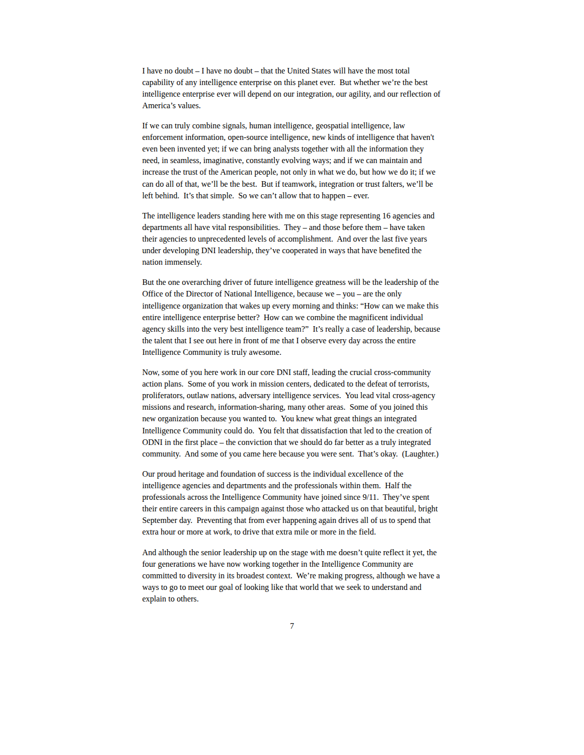I have no doubt – I have no doubt – that the United States will have the most total capability of any intelligence enterprise on this planet ever. But whether we’re the best intelligence enterprise ever will depend on our integration, our agility, and our reflection of America’s values.
If we can truly combine signals, human intelligence, geospatial intelligence, law enforcement information, open-source intelligence, new kinds of intelligence that haven't even been invented yet; if we can bring analysts together with all the information they need, in seamless, imaginative, constantly evolving ways; and if we can maintain and increase the trust of the American people, not only in what we do, but how we do it; if we can do all of that, we’ll be the best. But if teamwork, integration or trust falters, we’ll be left behind. It’s that simple. So we can’t allow that to happen – ever.
The intelligence leaders standing here with me on this stage representing 16 agencies and departments all have vital responsibilities. They – and those before them – have taken their agencies to unprecedented levels of accomplishment. And over the last five years under developing DNI leadership, they’ve cooperated in ways that have benefited the nation immensely.
But the one overarching driver of future intelligence greatness will be the leadership of the Office of the Director of National Intelligence, because we – you – are the only intelligence organization that wakes up every morning and thinks: “How can we make this entire intelligence enterprise better? How can we combine the magnificent individual agency skills into the very best intelligence team?” It’s really a case of leadership, because the talent that I see out here in front of me that I observe every day across the entire Intelligence Community is truly awesome.
Now, some of you here work in our core DNI staff, leading the crucial cross-community action plans. Some of you work in mission centers, dedicated to the defeat of terrorists, proliferators, outlaw nations, adversary intelligence services. You lead vital cross-agency missions and research, information-sharing, many other areas. Some of you joined this new organization because you wanted to. You knew what great things an integrated Intelligence Community could do. You felt that dissatisfaction that led to the creation of ODNI in the first place – the conviction that we should do far better as a truly integrated community. And some of you came here because you were sent. That’s okay. (Laughter.)
Our proud heritage and foundation of success is the individual excellence of the intelligence agencies and departments and the professionals within them. Half the professionals across the Intelligence Community have joined since 9/11. They’ve spent their entire careers in this campaign against those who attacked us on that beautiful, bright September day. Preventing that from ever happening again drives all of us to spend that extra hour or more at work, to drive that extra mile or more in the field.
And although the senior leadership up on the stage with me doesn’t quite reflect it yet, the four generations we have now working together in the Intelligence Community are committed to diversity in its broadest context. We’re making progress, although we have a ways to go to meet our goal of looking like that world that we seek to understand and explain to others.
7